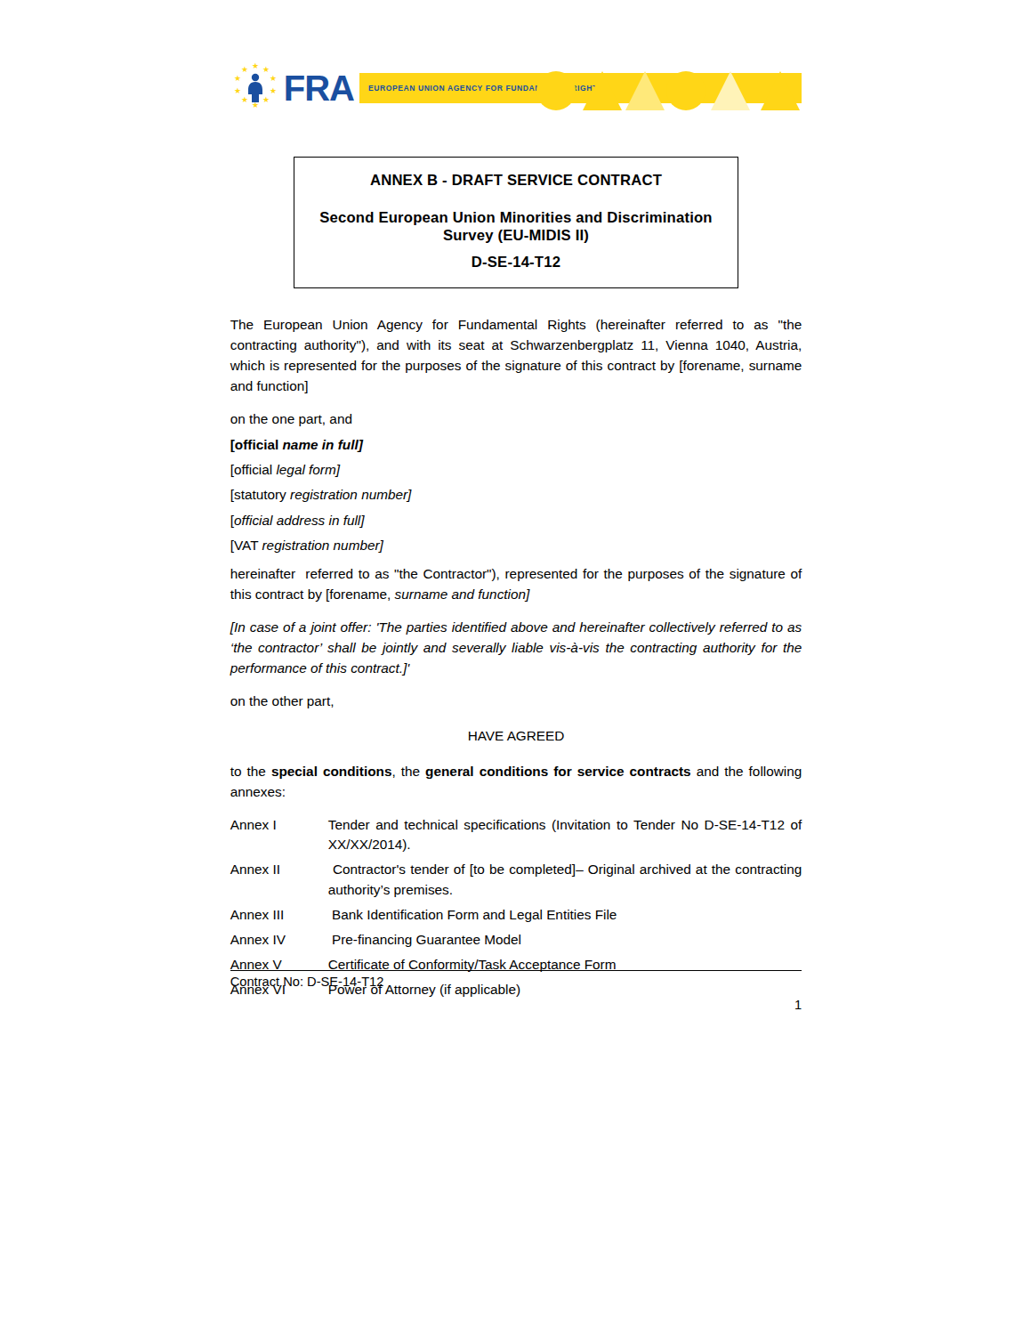★ ★ ★ ★ ★ ★ ★ ★ ★ ★
FRA
EUROPEAN UNION AGENCY FOR FUNDAMENTAL RIGHTS
ANNEX B - DRAFT SERVICE CONTRACT
Second European Union Minorities and Discrimination Survey (EU-MIDIS II)
D-SE-14-T12
The European Union Agency for Fundamental Rights (hereinafter referred to as "the contracting authority"), and with its seat at Schwarzenbergplatz 11, Vienna 1040, Austria, which is represented for the purposes of the signature of this contract by [forename, surname and function]
on the one part, and
[official name in full]
[official legal form]
[statutory registration number]
[official address in full]
[VAT registration number]
hereinafter referred to as "the Contractor"), represented for the purposes of the signature of this contract by [forename, surname and function]
[In case of a joint offer: 'The parties identified above and hereinafter collectively referred to as ‘the contractor’ shall be jointly and severally liable vis-à-vis the contracting authority for the performance of this contract.]'
on the other part,
HAVE AGREED
to the special conditions, the general conditions for service contracts and the following annexes:
| Annex I | Tender and technical specifications (Invitation to Tender No D-SE-14-T12 of XX/XX/2014). |
| Annex II | Contractor's tender of [to be completed]– Original archived at the contracting authority’s premises. |
| Annex III | Bank Identification Form and Legal Entities File |
| Annex IV | Pre-financing Guarantee Model |
| Annex V | Certificate of Conformity/Task Acceptance Form |
| Annex VI | Power of Attorney (if applicable) |
Contract No: D-SE-14-T12
1